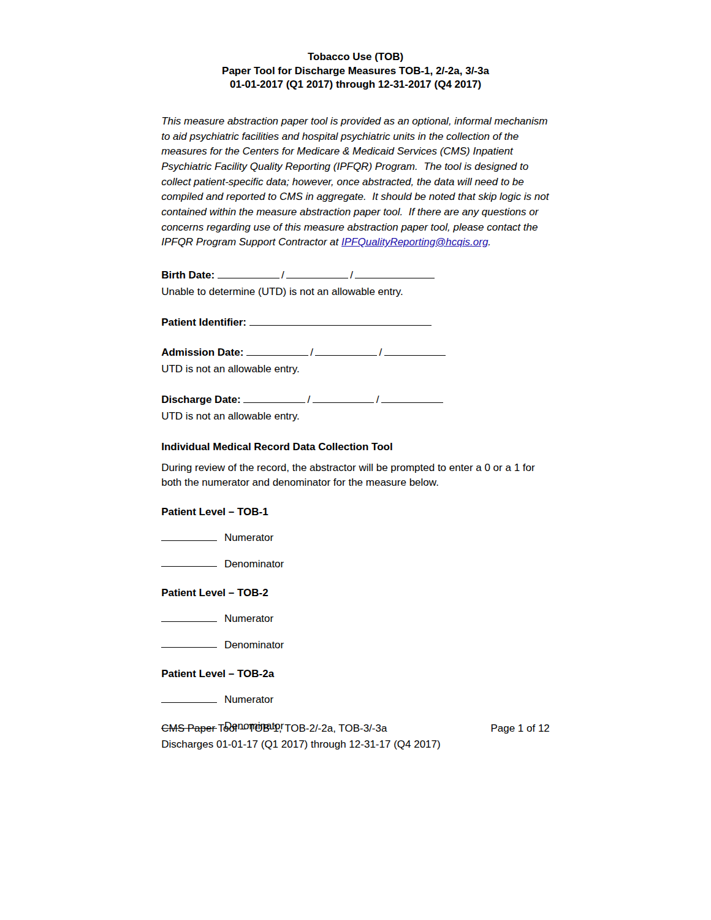Tobacco Use (TOB)
Paper Tool for Discharge Measures TOB-1, 2/-2a, 3/-3a
01-01-2017 (Q1 2017) through 12-31-2017 (Q4 2017)
This measure abstraction paper tool is provided as an optional, informal mechanism to aid psychiatric facilities and hospital psychiatric units in the collection of the measures for the Centers for Medicare & Medicaid Services (CMS) Inpatient Psychiatric Facility Quality Reporting (IPFQR) Program. The tool is designed to collect patient-specific data; however, once abstracted, the data will need to be compiled and reported to CMS in aggregate. It should be noted that skip logic is not contained within the measure abstraction paper tool. If there are any questions or concerns regarding use of this measure abstraction paper tool, please contact the IPFQR Program Support Contractor at IPFQualityReporting@hcqis.org.
Birth Date: / / Unable to determine (UTD) is not an allowable entry.
Patient Identifier:
Admission Date: / / UTD is not an allowable entry.
Discharge Date: / / UTD is not an allowable entry.
Individual Medical Record Data Collection Tool
During review of the record, the abstractor will be prompted to enter a 0 or a 1 for both the numerator and denominator for the measure below.
Patient Level – TOB-1
Numerator
Denominator
Patient Level – TOB-2
Numerator
Denominator
Patient Level – TOB-2a
Numerator
Denominator
CMS Paper Tool – TOB-1, TOB-2/-2a, TOB-3/-3a Page 1 of 12
Discharges 01-01-17 (Q1 2017) through 12-31-17 (Q4 2017)